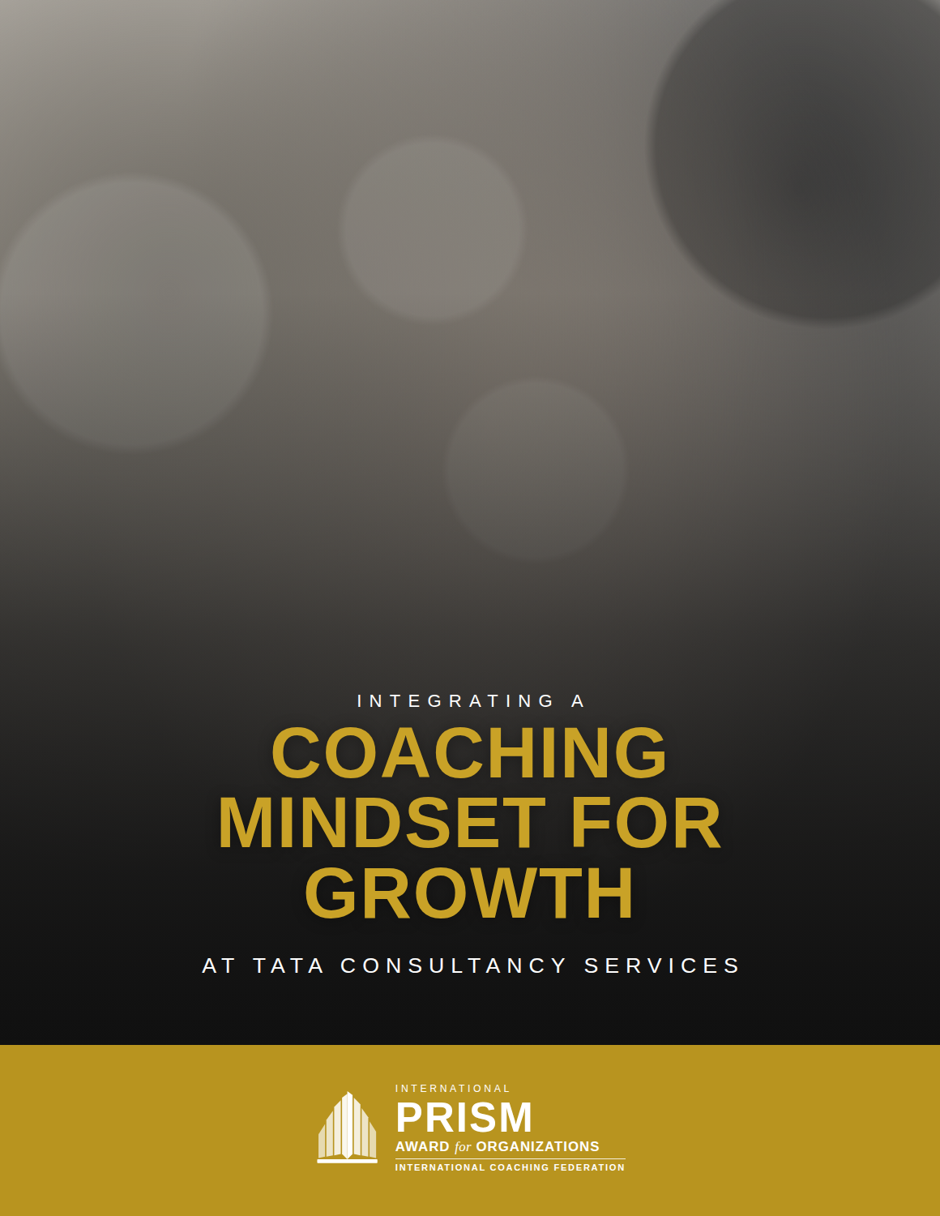Integrating a
Coaching Mindset for Growth
at Tata Consultancy Services
International Prism Award for Organizations International Coaching Federation